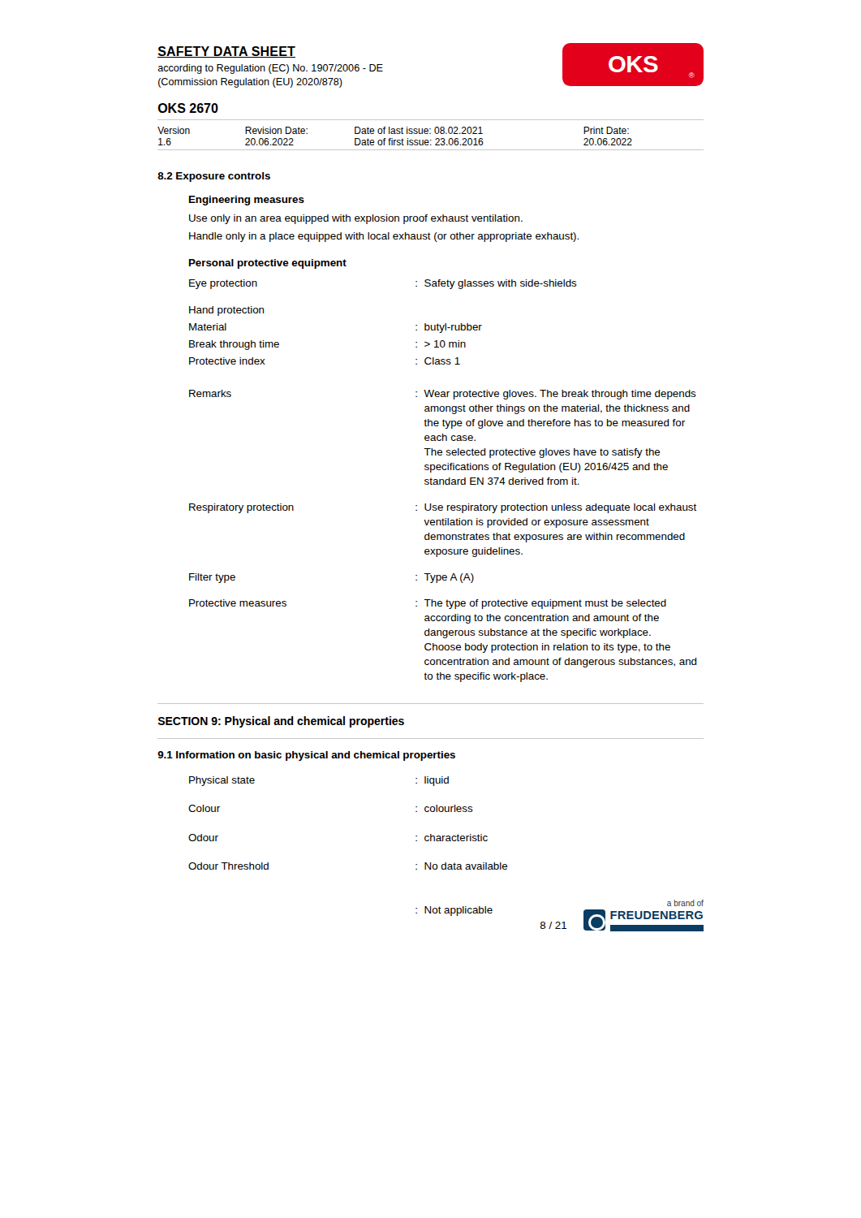SAFETY DATA SHEET
according to Regulation (EC) No. 1907/2006 - DE
(Commission Regulation (EU) 2020/878)
OKS ®
OKS 2670
| Version 1.6 | Revision Date: 20.06.2022 | Date of last issue: 08.02.2021 Date of first issue: 23.06.2016 | Print Date: 20.06.2022 |
8.2 Exposure controls
Engineering measures
Use only in an area equipped with explosion proof exhaust ventilation.
Handle only in a place equipped with local exhaust (or other appropriate exhaust).
Personal protective equipment
| Eye protection | : | Safety glasses with side-shields |
| Hand protection | | |
| Material | : | butyl-rubber |
| Break through time | : | > 10 min |
| Protective index | : | Class 1 |
| Remarks | : | Wear protective gloves. The break through time depends amongst other things on the material, the thickness and the type of glove and therefore has to be measured for each case. The selected protective gloves have to satisfy the specifications of Regulation (EU) 2016/425 and the standard EN 374 derived from it. |
| Respiratory protection | : | Use respiratory protection unless adequate local exhaust ventilation is provided or exposure assessment demonstrates that exposures are within recommended exposure guidelines. |
| Filter type | : | Type A (A) |
| Protective measures | : | The type of protective equipment must be selected according to the concentration and amount of the dangerous substance at the specific workplace. Choose body protection in relation to its type, to the concentration and amount of dangerous substances, and to the specific work-place. |
SECTION 9: Physical and chemical properties
9.1 Information on basic physical and chemical properties
| Physical state | : | liquid |
| Colour | : | colourless |
| Odour | : | characteristic |
| Odour Threshold | : | No data available |
| | : | Not applicable |
8 / 21
a brand of
FREUDENBERG